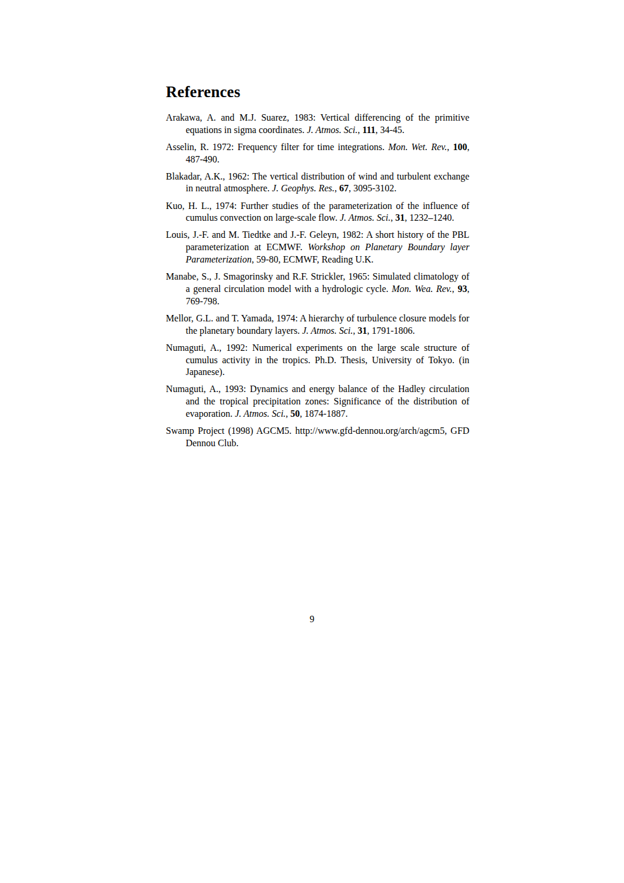References
Arakawa, A. and M.J. Suarez, 1983: Vertical differencing of the primitive equations in sigma coordinates. J. Atmos. Sci., 111, 34-45.
Asselin, R. 1972: Frequency filter for time integrations. Mon. Wet. Rev., 100, 487-490.
Blakadar, A.K., 1962: The vertical distribution of wind and turbulent exchange in neutral atmosphere. J. Geophys. Res., 67, 3095-3102.
Kuo, H. L., 1974: Further studies of the parameterization of the influence of cumulus convection on large-scale flow. J. Atmos. Sci., 31, 1232–1240.
Louis, J.-F. and M. Tiedtke and J.-F. Geleyn, 1982: A short history of the PBL parameterization at ECMWF. Workshop on Planetary Boundary layer Parameterization, 59-80, ECMWF, Reading U.K.
Manabe, S., J. Smagorinsky and R.F. Strickler, 1965: Simulated climatology of a general circulation model with a hydrologic cycle. Mon. Wea. Rev., 93, 769-798.
Mellor, G.L. and T. Yamada, 1974: A hierarchy of turbulence closure models for the planetary boundary layers. J. Atmos. Sci., 31, 1791-1806.
Numaguti, A., 1992: Numerical experiments on the large scale structure of cumulus activity in the tropics. Ph.D. Thesis, University of Tokyo. (in Japanese).
Numaguti, A., 1993: Dynamics and energy balance of the Hadley circulation and the tropical precipitation zones: Significance of the distribution of evaporation. J. Atmos. Sci., 50, 1874-1887.
Swamp Project (1998) AGCM5. http://www.gfd-dennou.org/arch/agcm5, GFD Dennou Club.
9